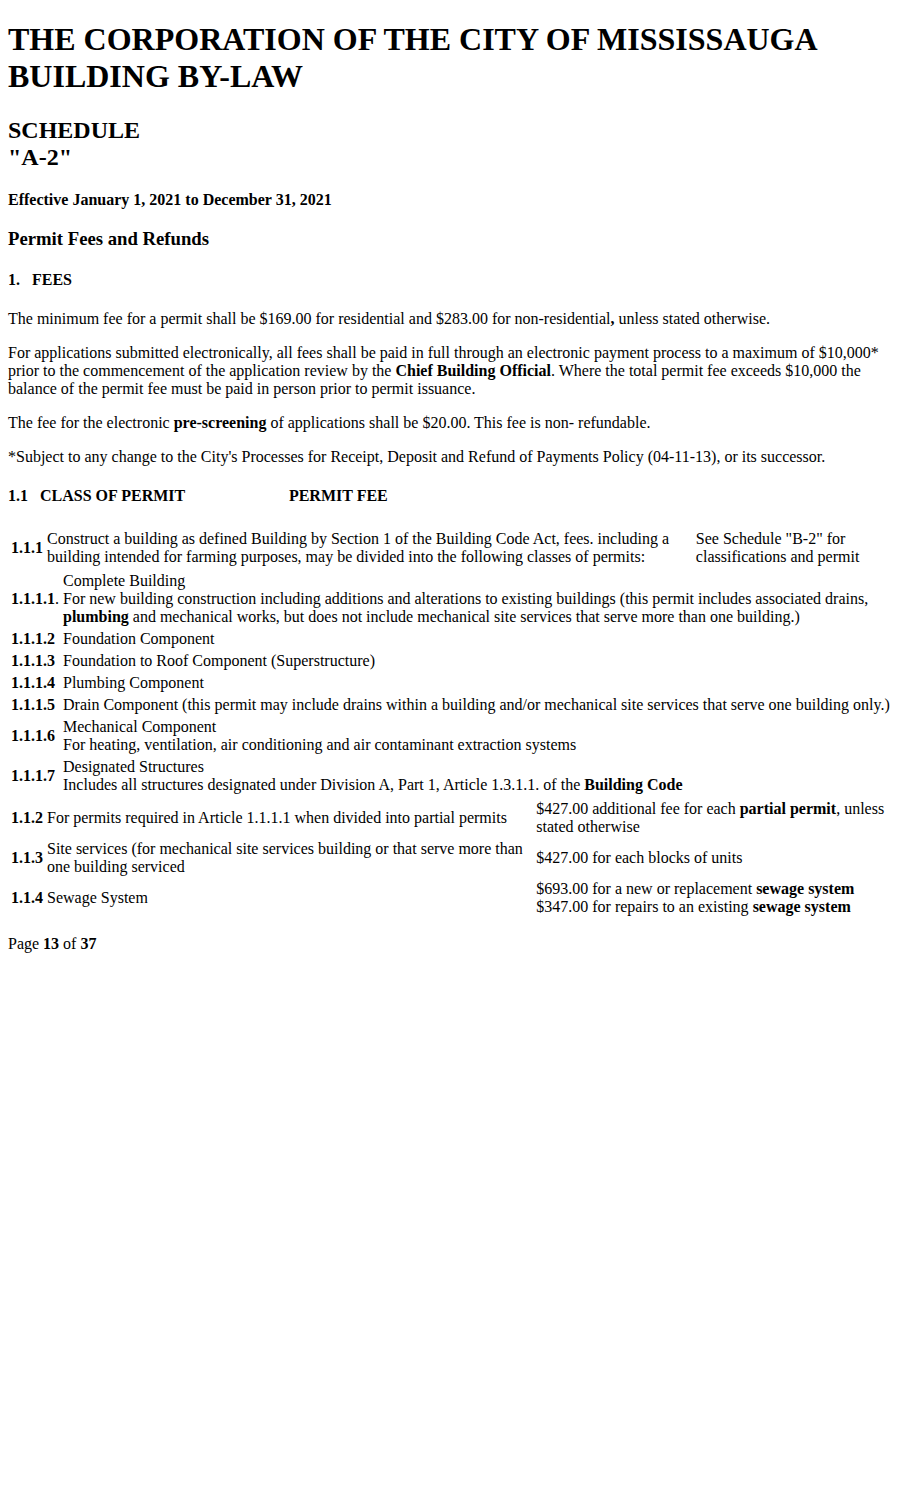THE CORPORATION OF THE CITY OF MISSISSAUGA
BUILDING BY-LAW
SCHEDULE
"A-2"
Effective January 1, 2021 to December 31, 2021
Permit Fees and Refunds
1. FEES
The minimum fee for a permit shall be $169.00 for residential and $283.00 for non-residential, unless stated otherwise.
For applications submitted electronically, all fees shall be paid in full through an electronic payment process to a maximum of $10,000* prior to the commencement of the application review by the Chief Building Official. Where the total permit fee exceeds $10,000 the balance of the permit fee must be paid in person prior to permit issuance.
The fee for the electronic pre-screening of applications shall be $20.00. This fee is non- refundable.
*Subject to any change to the City's Processes for Receipt, Deposit and Refund of Payments Policy (04-11-13), or its successor.
1.1 CLASS OF PERMIT PERMIT FEE
| 1.1.1 | Construct a building as defined Building by Section 1 of the Building Code Act, fees. including a building intended for farming purposes, may be divided into the following classes of permits: | See Schedule "B-2" for classifications and permit |
| 1.1.1.1 . | Complete Building For new building construction including additions and alterations to existing buildings (this permit includes associated drains, plumbing and mechanical works, but does not include mechanical site services that serve more than one building.) |
| 1.1.1.2 | Foundation Component |
| 1.1.1.3 | Foundation to Roof Component (Superstructure) |
| 1.1.1.4 | Plumbing Component |
| 1.1.1.5 | Drain Component (this permit may include drains within a building and/or mechanical site services that serve one building only.) |
| 1.1.1.6 | Mechanical Component For heating, ventilation, air conditioning and air contaminant extraction systems |
| 1.1.1.7 | Designated Structures Includes all structures designated under Division A, Part 1, Article 1.3.1.1. of the Building Code |
| 1.1.2 | For permits required in Article 1.1.1.1 when divided into partial permits | $427.00 additional fee for each partial permit , unless stated otherwise |
| 1.1.3 | Site services (for mechanical site services building or that serve more than one building serviced | $427.00 for each blocks of units |
| 1.1.4 | Sewage System | $693.00 for a new or replacement sewage system $347.00 for repairs to an existing sewage system |
Page 13 of 37